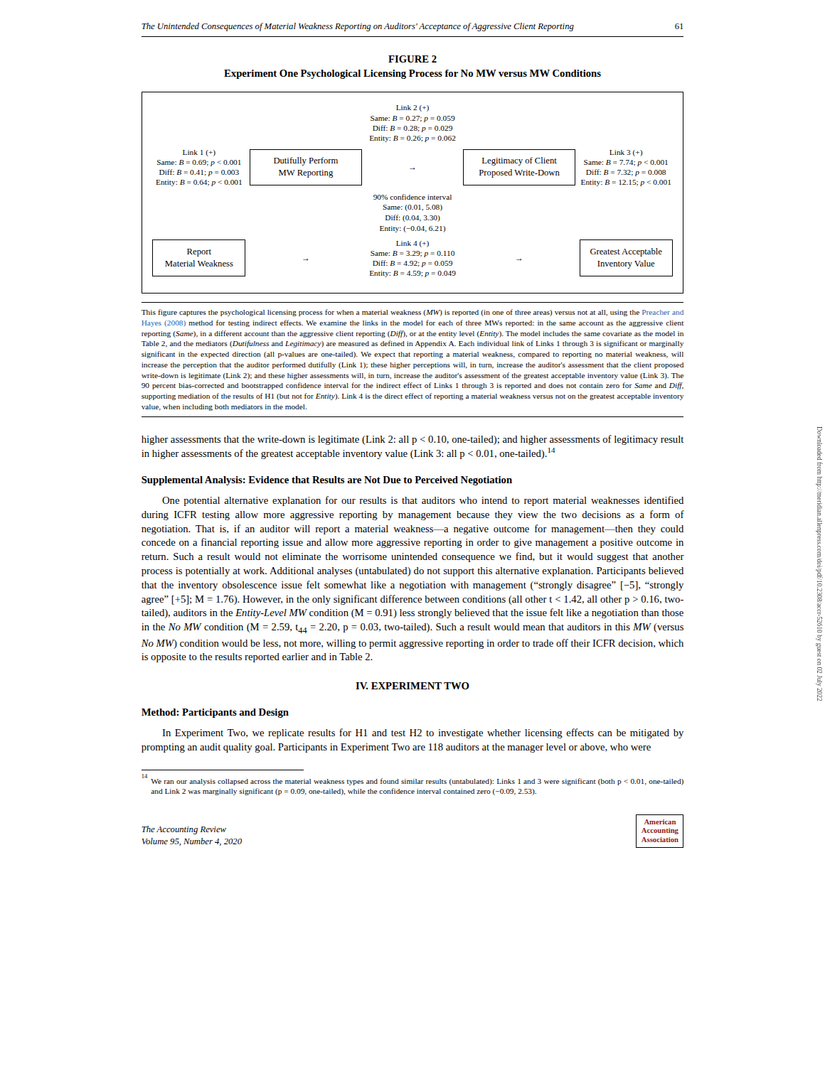The Unintended Consequences of Material Weakness Reporting on Auditors' Acceptance of Aggressive Client Reporting 61
Downloaded from http://meridian.allenpress.com/doi/pdf/10.2308/accr-52610 by guest on 02 July 2022
FIGURE 2 Experiment One Psychological Licensing Process for No MW versus MW Conditions
Link 2 (+)
Same: B = 0.27; p = 0.059
Diff: B = 0.28; p = 0.029
Entity: B = 0.26; p = 0.062
Link 1 (+)
Same: B = 0.69; p < 0.001
Diff: B = 0.41; p = 0.003
Entity: B = 0.64; p < 0.001
Dutifully Perform
MW Reporting
→
Legitimacy of Client
Proposed Write-Down
Link 3 (+)
Same: B = 7.74; p < 0.001
Diff: B = 7.32; p = 0.008
Entity: B = 12.15; p < 0.001
90% confidence interval
Same: (0.01, 5.08)
Diff: (0.04, 3.30)
Entity: (−0.04, 6.21)
Report
Material Weakness
→
Link 4 (+)
Same: B = 3.29; p = 0.110
Diff: B = 4.92; p = 0.059
Entity: B = 4.59; p = 0.049
→
Greatest Acceptable
Inventory Value
This figure captures the psychological licensing process for when a material weakness (MW) is reported (in one of three areas) versus not at all, using the Preacher and Hayes (2008) method for testing indirect effects. We examine the links in the model for each of three MWs reported: in the same account as the aggressive client reporting (Same), in a different account than the aggressive client reporting (Diff), or at the entity level (Entity). The model includes the same covariate as the model in Table 2, and the mediators (Dutifulness and Legitimacy) are measured as defined in Appendix A. Each individual link of Links 1 through 3 is significant or marginally significant in the expected direction (all p-values are one-tailed). We expect that reporting a material weakness, compared to reporting no material weakness, will increase the perception that the auditor performed dutifully (Link 1); these higher perceptions will, in turn, increase the auditor's assessment that the client proposed write-down is legitimate (Link 2); and these higher assessments will, in turn, increase the auditor's assessment of the greatest acceptable inventory value (Link 3). The 90 percent bias-corrected and bootstrapped confidence interval for the indirect effect of Links 1 through 3 is reported and does not contain zero for Same and Diff, supporting mediation of the results of H1 (but not for Entity). Link 4 is the direct effect of reporting a material weakness versus not on the greatest acceptable inventory value, when including both mediators in the model.
higher assessments that the write-down is legitimate (Link 2: all p < 0.10, one-tailed); and higher assessments of legitimacy result in higher assessments of the greatest acceptable inventory value (Link 3: all p < 0.01, one-tailed).14
Supplemental Analysis: Evidence that Results are Not Due to Perceived Negotiation
One potential alternative explanation for our results is that auditors who intend to report material weaknesses identified during ICFR testing allow more aggressive reporting by management because they view the two decisions as a form of negotiation. That is, if an auditor will report a material weakness—a negative outcome for management—then they could concede on a financial reporting issue and allow more aggressive reporting in order to give management a positive outcome in return. Such a result would not eliminate the worrisome unintended consequence we find, but it would suggest that another process is potentially at work. Additional analyses (untabulated) do not support this alternative explanation. Participants believed that the inventory obsolescence issue felt somewhat like a negotiation with management (“strongly disagree” [−5], “strongly agree” [+5]; M = 1.76). However, in the only significant difference between conditions (all other t < 1.42, all other p > 0.16, two-tailed), auditors in the Entity-Level MW condition (M = 0.91) less strongly believed that the issue felt like a negotiation than those in the No MW condition (M = 2.59, t44 = 2.20, p = 0.03, two-tailed). Such a result would mean that auditors in this MW (versus No MW) condition would be less, not more, willing to permit aggressive reporting in order to trade off their ICFR decision, which is opposite to the results reported earlier and in Table 2.
IV. EXPERIMENT TWO
Method: Participants and Design
In Experiment Two, we replicate results for H1 and test H2 to investigate whether licensing effects can be mitigated by prompting an audit quality goal. Participants in Experiment Two are 118 auditors at the manager level or above, who were
14 We ran our analysis collapsed across the material weakness types and found similar results (untabulated): Links 1 and 3 were significant (both p < 0.01, one-tailed) and Link 2 was marginally significant (p = 0.09, one-tailed), while the confidence interval contained zero (−0.09, 2.53).
The Accounting Review
Volume 95, Number 4, 2020
American
Accounting
Association